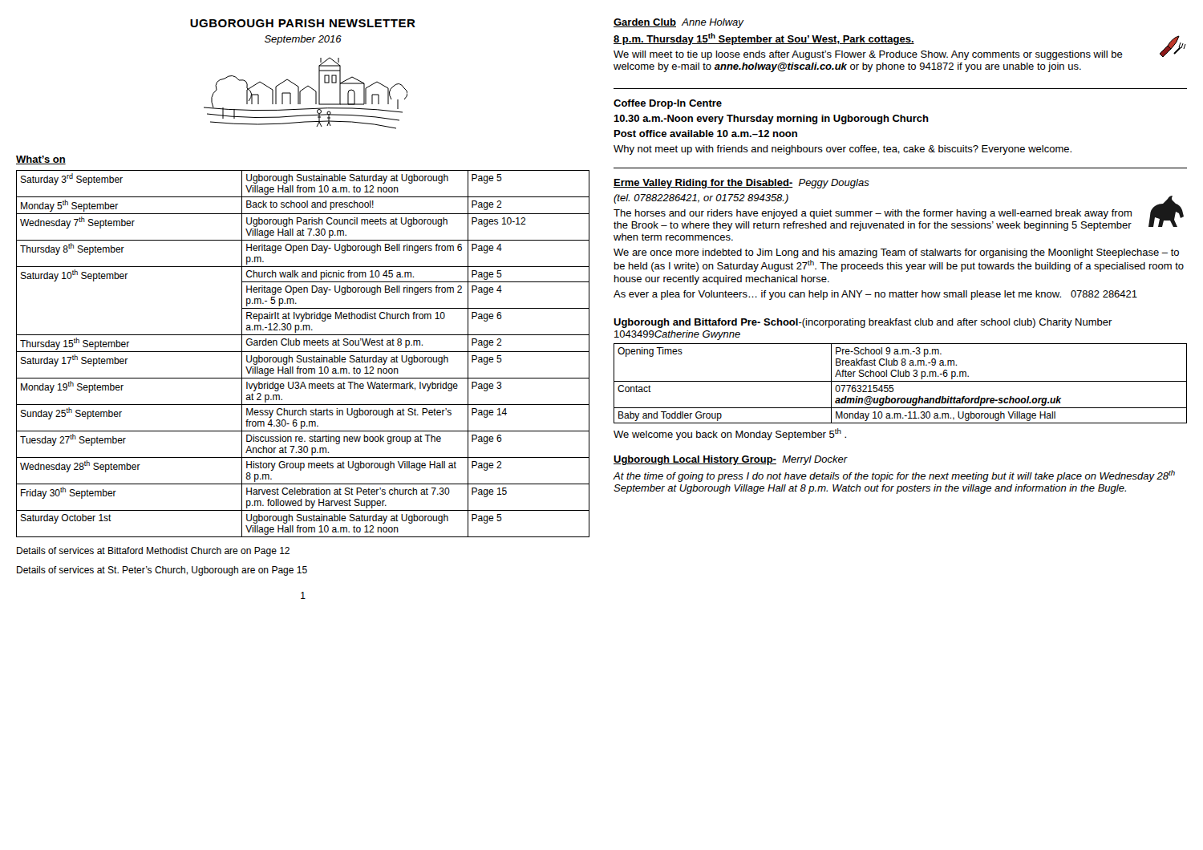UGBOROUGH PARISH NEWSLETTER
September 2016
What’s on
| Saturday 3 rd September | Ugborough Sustainable Saturday at Ugborough Village Hall from 10 a.m. to 12 noon | Page 5 |
| Monday 5 th September | Back to school and preschool! | Page 2 |
| Wednesday 7 th September | Ugborough Parish Council meets at Ugborough Village Hall at 7.30 p.m. | Pages 10-12 |
| Thursday 8 th September | Heritage Open Day- Ugborough Bell ringers from 6 p.m. | Page 4 |
| Saturday 10 th September | Church walk and picnic from 10 45 a.m. | Page 5 |
| Heritage Open Day- Ugborough Bell ringers from 2 p.m.- 5 p.m. | Page 4 |
| RepairIt at Ivybridge Methodist Church from 10 a.m.-12.30 p.m. | Page 6 |
| Thursday 15 th September | Garden Club meets at Sou’West at 8 p.m. | Page 2 |
| Saturday 17 th September | Ugborough Sustainable Saturday at Ugborough Village Hall from 10 a.m. to 12 noon | Page 5 |
| Monday 19 th September | Ivybridge U3A meets at The Watermark, Ivybridge at 2 p.m. | Page 3 |
| Sunday 25 th September | Messy Church starts in Ugborough at St. Peter’s from 4.30- 6 p.m. | Page 14 |
| Tuesday 27 th September | Discussion re. starting new book group at The Anchor at 7.30 p.m. | Page 6 |
| Wednesday 28 th September | History Group meets at Ugborough Village Hall at 8 p.m. | Page 2 |
| Friday 30 th September | Harvest Celebration at St Peter’s church at 7.30 p.m. followed by Harvest Supper. | Page 15 |
| Saturday October 1st | Ugborough Sustainable Saturday at Ugborough Village Hall from 10 a.m. to 12 noon | Page 5 |
Details of services at Bittaford Methodist Church are on Page 12
Details of services at St. Peter’s Church, Ugborough are on Page 15
1
Garden Club Anne Holway
8 p.m. Thursday 15th September at Sou’ West, Park cottages.
We will meet to tie up loose ends after August’s Flower & Produce Show. Any comments or suggestions will be welcome by e-mail to anne.holway@tiscali.co.uk or by phone to 941872 if you are unable to join us.
Coffee Drop-In Centre
10.30 a.m.-Noon every Thursday morning in Ugborough Church
Post office available 10 a.m.–12 noon
Why not meet up with friends and neighbours over coffee, tea, cake & biscuits? Everyone welcome.
Erme Valley Riding for the Disabled- Peggy Douglas
(tel. 07882286421, or 01752 894358.)
The horses and our riders have enjoyed a quiet summer – with the former having a well-earned break away from the Brook – to where they will return refreshed and rejuvenated in for the sessions’ week beginning 5 September when term recommences.
We are once more indebted to Jim Long and his amazing Team of stalwarts for organising the Moonlight Steeplechase – to be held (as I write) on Saturday August 27th. The proceeds this year will be put towards the building of a specialised room to house our recently acquired mechanical horse.
As ever a plea for Volunteers… if you can help in ANY – no matter how small please let me know. 07882 286421
Ugborough and Bittaford Pre- School-(incorporating breakfast club and after school club) Charity Number 1043499Catherine Gwynne
| Opening Times | Pre-School 9 a.m.-3 p.m. Breakfast Club 8 a.m.-9 a.m. After School Club 3 p.m.-6 p.m. |
| Contact | 07763215455 admin@ugboroughandbittafordpre-school.org.uk |
| Baby and Toddler Group | Monday 10 a.m.-11.30 a.m., Ugborough Village Hall |
We welcome you back on Monday September 5th .
Ugborough Local History Group- Merryl Docker
At the time of going to press I do not have details of the topic for the next meeting but it will take place on Wednesday 28th September at Ugborough Village Hall at 8 p.m. Watch out for posters in the village and information in the Bugle.